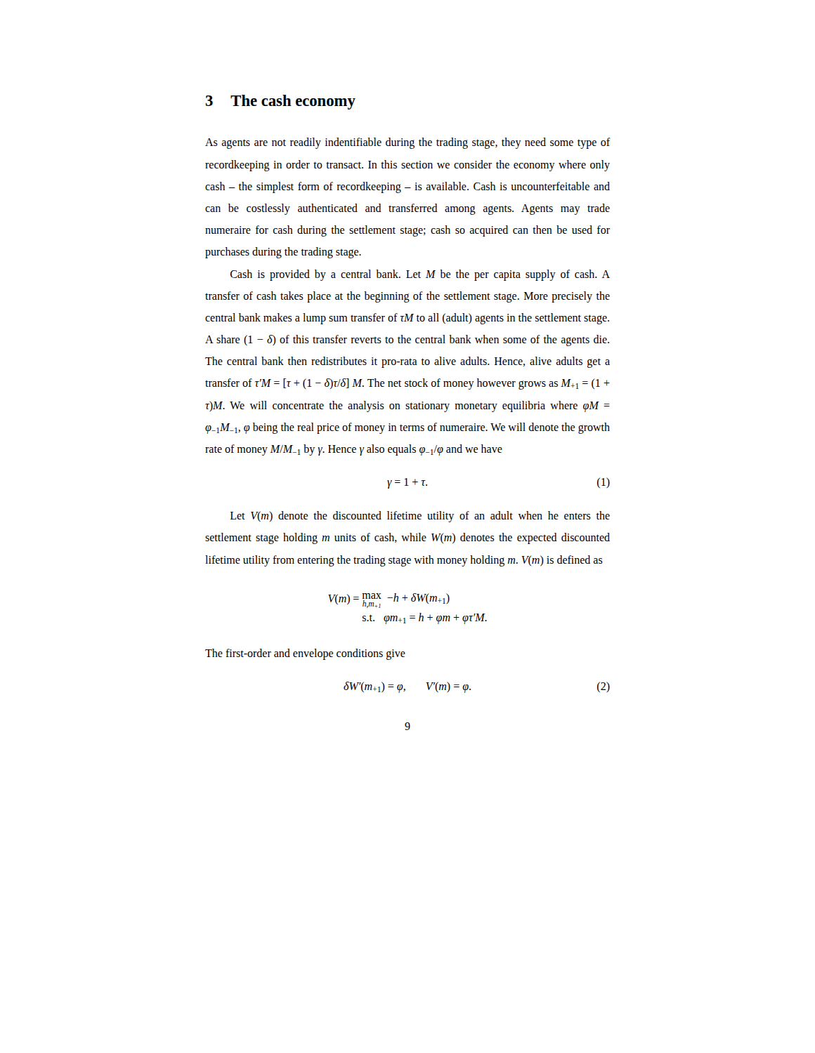3 The cash economy
As agents are not readily indentifiable during the trading stage, they need some type of recordkeeping in order to transact. In this section we consider the economy where only cash – the simplest form of recordkeeping – is available. Cash is uncounterfeitable and can be costlessly authenticated and transferred among agents. Agents may trade numeraire for cash during the settlement stage; cash so acquired can then be used for purchases during the trading stage.
Cash is provided by a central bank. Let M be the per capita supply of cash. A transfer of cash takes place at the beginning of the settlement stage. More precisely the central bank makes a lump sum transfer of τM to all (adult) agents in the settlement stage. A share (1 − δ) of this transfer reverts to the central bank when some of the agents die. The central bank then redistributes it pro-rata to alive adults. Hence, alive adults get a transfer of τ′M = [τ + (1 − δ)τ/δ] M. The net stock of money however grows as M+1 = (1 + τ)M. We will concentrate the analysis on stationary monetary equilibria where φM = φ−1M−1, φ being the real price of money in terms of numeraire. We will denote the growth rate of money M/M−1 by γ. Hence γ also equals φ−1/φ and we have
γ = 1 + τ. (1)
Let V(m) denote the discounted lifetime utility of an adult when he enters the settlement stage holding m units of cash, while W(m) denotes the expected discounted lifetime utility from entering the trading stage with money holding m. V(m) is defined as
| V ( m ) | = | max h,m +1 − h + δW ( m +1 ) |
| | | s.t. φm +1 = h + φm + φτ′M . |
The first-order and envelope conditions give
δW′(m+1) = φ, V′(m) = φ. (2)
9